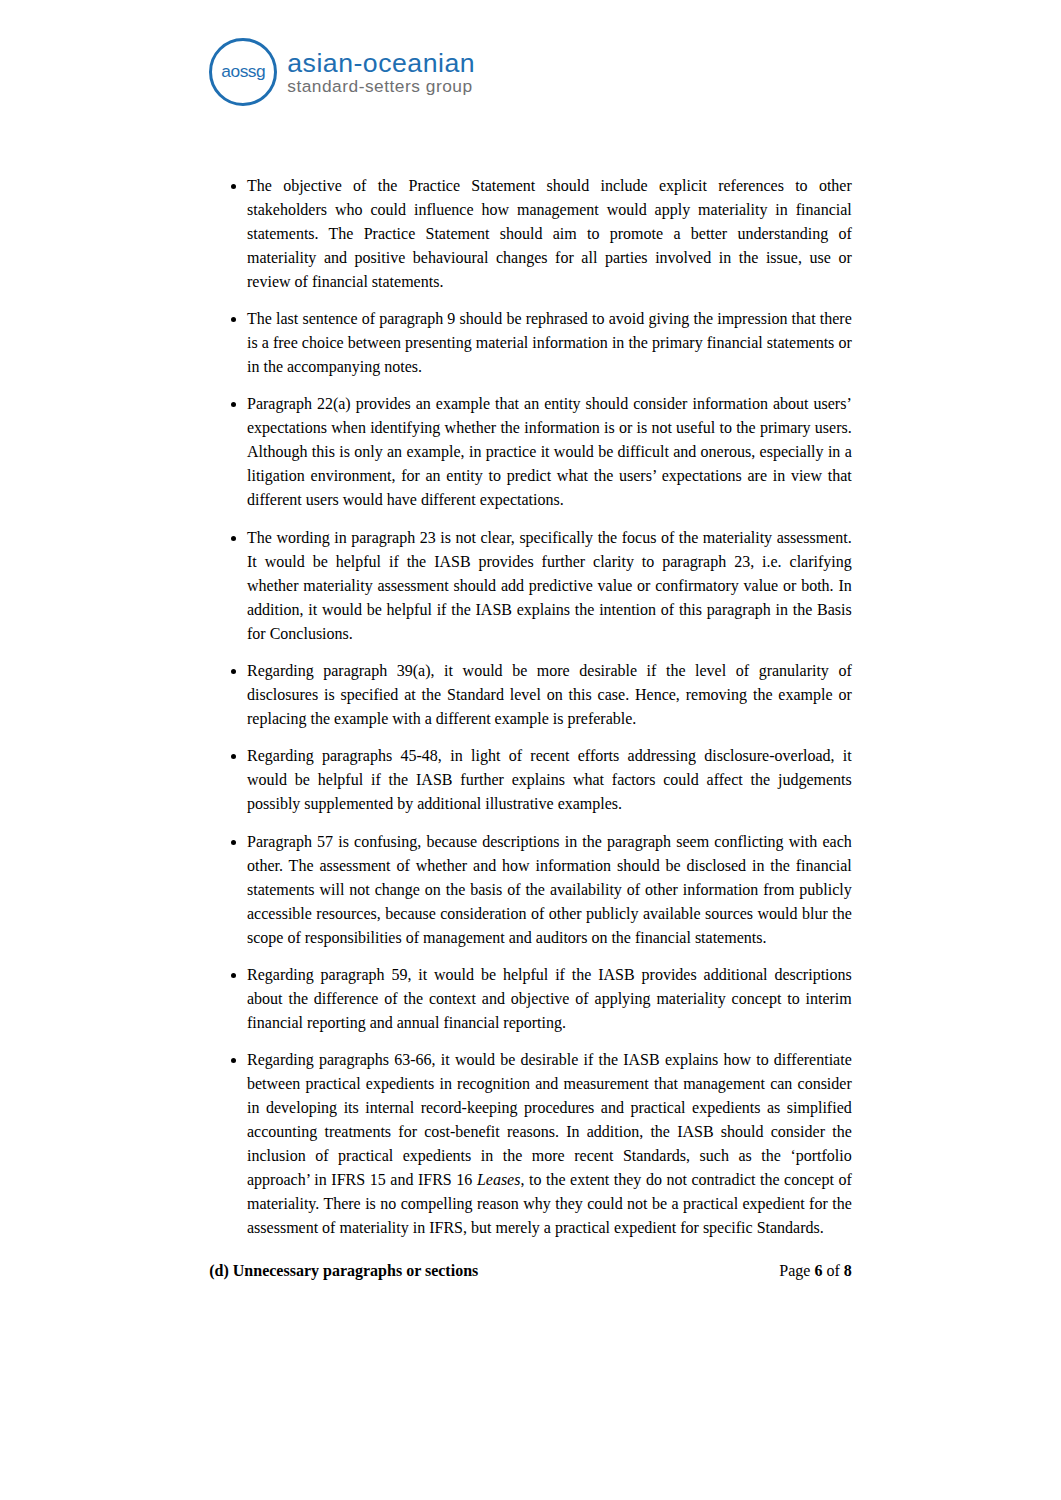aossg
asian-oceanian
standard-setters group
The objective of the Practice Statement should include explicit references to other stakeholders who could influence how management would apply materiality in financial statements. The Practice Statement should aim to promote a better understanding of materiality and positive behavioural changes for all parties involved in the issue, use or review of financial statements.
The last sentence of paragraph 9 should be rephrased to avoid giving the impression that there is a free choice between presenting material information in the primary financial statements or in the accompanying notes.
Paragraph 22(a) provides an example that an entity should consider information about users’ expectations when identifying whether the information is or is not useful to the primary users. Although this is only an example, in practice it would be difficult and onerous, especially in a litigation environment, for an entity to predict what the users’ expectations are in view that different users would have different expectations.
The wording in paragraph 23 is not clear, specifically the focus of the materiality assessment. It would be helpful if the IASB provides further clarity to paragraph 23, i.e. clarifying whether materiality assessment should add predictive value or confirmatory value or both. In addition, it would be helpful if the IASB explains the intention of this paragraph in the Basis for Conclusions.
Regarding paragraph 39(a), it would be more desirable if the level of granularity of disclosures is specified at the Standard level on this case. Hence, removing the example or replacing the example with a different example is preferable.
Regarding paragraphs 45-48, in light of recent efforts addressing disclosure-overload, it would be helpful if the IASB further explains what factors could affect the judgements possibly supplemented by additional illustrative examples.
Paragraph 57 is confusing, because descriptions in the paragraph seem conflicting with each other. The assessment of whether and how information should be disclosed in the financial statements will not change on the basis of the availability of other information from publicly accessible resources, because consideration of other publicly available sources would blur the scope of responsibilities of management and auditors on the financial statements.
Regarding paragraph 59, it would be helpful if the IASB provides additional descriptions about the difference of the context and objective of applying materiality concept to interim financial reporting and annual financial reporting.
Regarding paragraphs 63-66, it would be desirable if the IASB explains how to differentiate between practical expedients in recognition and measurement that management can consider in developing its internal record-keeping procedures and practical expedients as simplified accounting treatments for cost-benefit reasons. In addition, the IASB should consider the inclusion of practical expedients in the more recent Standards, such as the ‘portfolio approach’ in IFRS 15 and IFRS 16 Leases, to the extent they do not contradict the concept of materiality. There is no compelling reason why they could not be a practical expedient for the assessment of materiality in IFRS, but merely a practical expedient for specific Standards.
(d) Unnecessary paragraphs or sections
Page 6 of 8